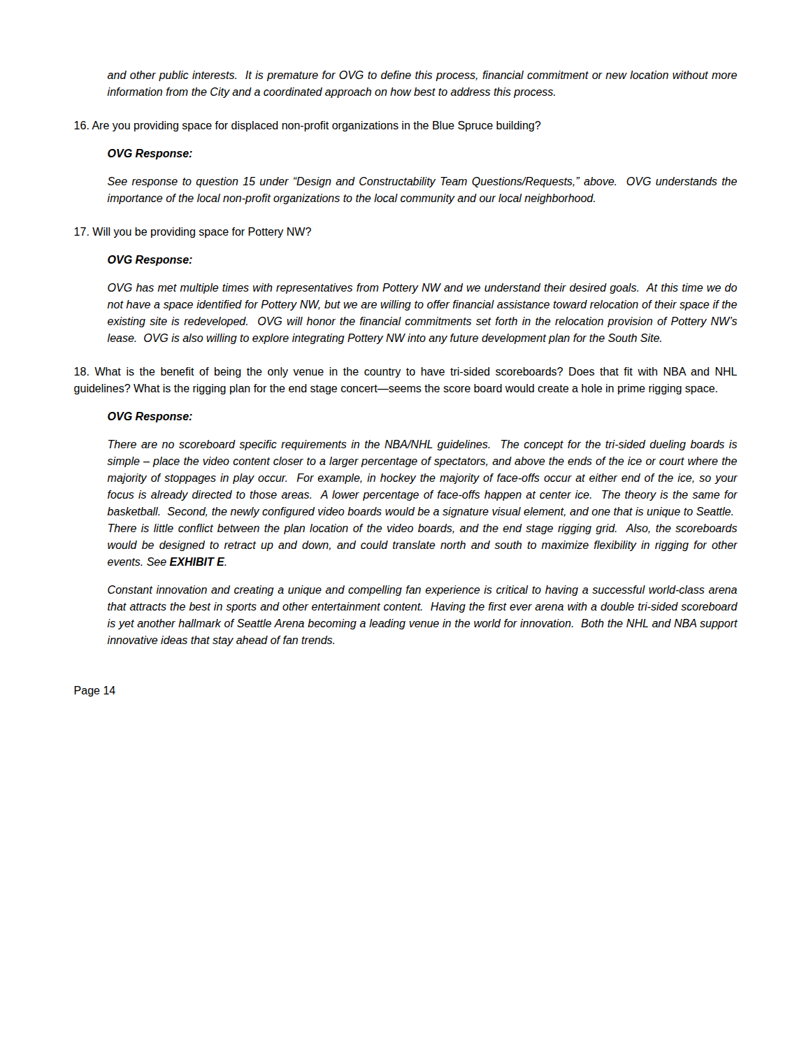and other public interests. It is premature for OVG to define this process, financial commitment or new location without more information from the City and a coordinated approach on how best to address this process.
16. Are you providing space for displaced non-profit organizations in the Blue Spruce building?
OVG Response:
See response to question 15 under “Design and Constructability Team Questions/Requests,” above. OVG understands the importance of the local non-profit organizations to the local community and our local neighborhood.
17. Will you be providing space for Pottery NW?
OVG Response:
OVG has met multiple times with representatives from Pottery NW and we understand their desired goals. At this time we do not have a space identified for Pottery NW, but we are willing to offer financial assistance toward relocation of their space if the existing site is redeveloped. OVG will honor the financial commitments set forth in the relocation provision of Pottery NW’s lease. OVG is also willing to explore integrating Pottery NW into any future development plan for the South Site.
18. What is the benefit of being the only venue in the country to have tri-sided scoreboards? Does that fit with NBA and NHL guidelines? What is the rigging plan for the end stage concert—seems the score board would create a hole in prime rigging space.
OVG Response:
There are no scoreboard specific requirements in the NBA/NHL guidelines. The concept for the tri-sided dueling boards is simple – place the video content closer to a larger percentage of spectators, and above the ends of the ice or court where the majority of stoppages in play occur. For example, in hockey the majority of face-offs occur at either end of the ice, so your focus is already directed to those areas. A lower percentage of face-offs happen at center ice. The theory is the same for basketball. Second, the newly configured video boards would be a signature visual element, and one that is unique to Seattle. There is little conflict between the plan location of the video boards, and the end stage rigging grid. Also, the scoreboards would be designed to retract up and down, and could translate north and south to maximize flexibility in rigging for other events. See EXHIBIT E.
Constant innovation and creating a unique and compelling fan experience is critical to having a successful world-class arena that attracts the best in sports and other entertainment content. Having the first ever arena with a double tri-sided scoreboard is yet another hallmark of Seattle Arena becoming a leading venue in the world for innovation. Both the NHL and NBA support innovative ideas that stay ahead of fan trends.
Page 14